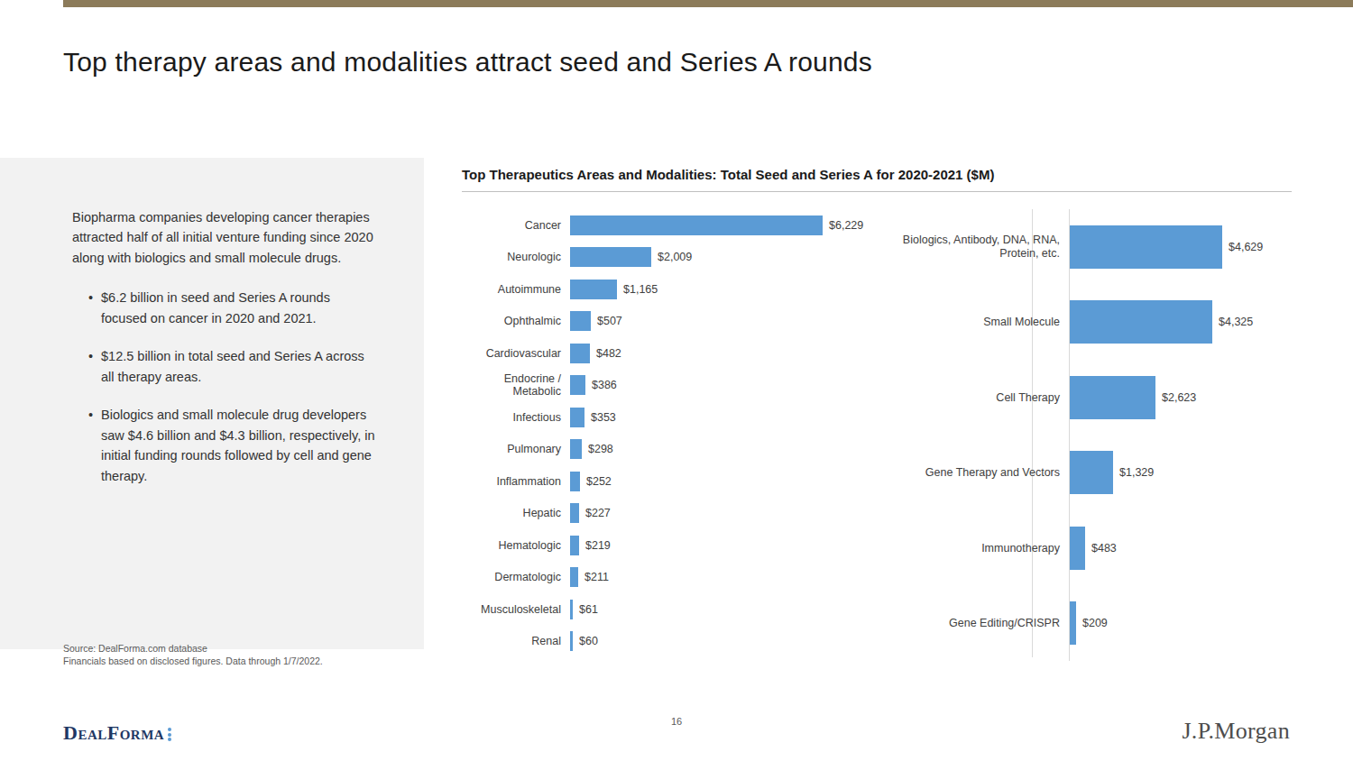Top therapy areas and modalities attract seed and Series A rounds
Biopharma companies developing cancer therapies attracted half of all initial venture funding since 2020 along with biologics and small molecule drugs.
$6.2 billion in seed and Series A rounds focused on cancer in 2020 and 2021.
$12.5 billion in total seed and Series A across all therapy areas.
Biologics and small molecule drug developers saw $4.6 billion and $4.3 billion, respectively, in initial funding rounds followed by cell and gene therapy.
Top Therapeutics Areas and Modalities: Total Seed and Series A for 2020-2021 ($M)
Cancer
$6,229
Neurologic
$2,009
Autoimmune
$1,165
Ophthalmic
$507
Cardiovascular
$482
Endocrine /
Metabolic
$386
Infectious
$353
Pulmonary
$298
Inflammation
$252
Hepatic
$227
Hematologic
$219
Dermatologic
$211
Musculoskeletal
$61
Renal
$60
Biologics, Antibody, DNA, RNA,
Protein, etc.
$4,629
Small Molecule
$4,325
Cell Therapy
$2,623
Gene Therapy and Vectors
$1,329
Immunotherapy
$483
Gene Editing/CRISPR
$209
Source: DealForma.com database
Financials based on disclosed figures. Data through 1/7/2022.
16
DealForma
J.P.Morgan